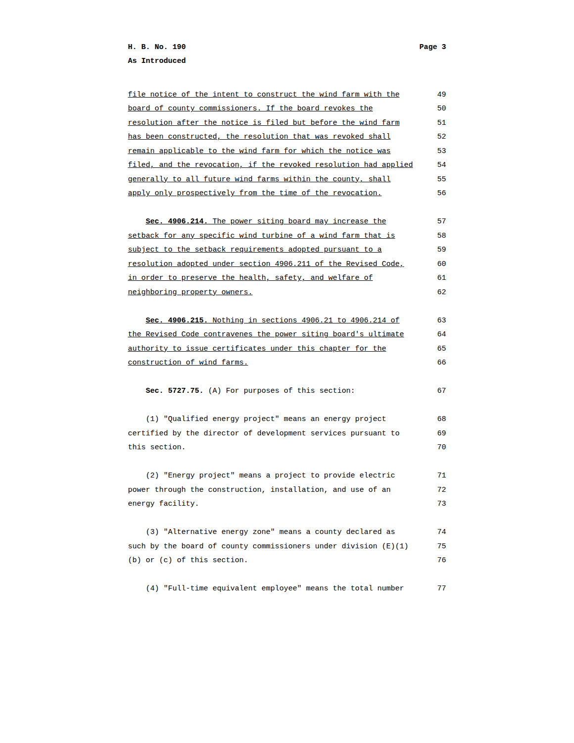H. B. No. 190 As Introduced
Page 3
file notice of the intent to construct the wind farm with the 49
board of county commissioners. If the board revokes the 50
resolution after the notice is filed but before the wind farm 51
has been constructed, the resolution that was revoked shall 52
remain applicable to the wind farm for which the notice was 53
filed, and the revocation, if the revoked resolution had applied 54
generally to all future wind farms within the county, shall 55
apply only prospectively from the time of the revocation. 56
Sec. 4906.214. The power siting board may increase the 57
setback for any specific wind turbine of a wind farm that is 58
subject to the setback requirements adopted pursuant to a 59
resolution adopted under section 4906.211 of the Revised Code, 60
in order to preserve the health, safety, and welfare of 61
neighboring property owners. 62
Sec. 4906.215. Nothing in sections 4906.21 to 4906.214 of 63
the Revised Code contravenes the power siting board's ultimate 64
authority to issue certificates under this chapter for the 65
construction of wind farms. 66
Sec. 5727.75. (A) For purposes of this section: 67
(1) "Qualified energy project" means an energy project 68
certified by the director of development services pursuant to 69
this section. 70
(2) "Energy project" means a project to provide electric 71
power through the construction, installation, and use of an 72
energy facility. 73
(3) "Alternative energy zone" means a county declared as 74
such by the board of county commissioners under division (E)(1) 75
(b) or (c) of this section. 76
(4) "Full-time equivalent employee" means the total number 77